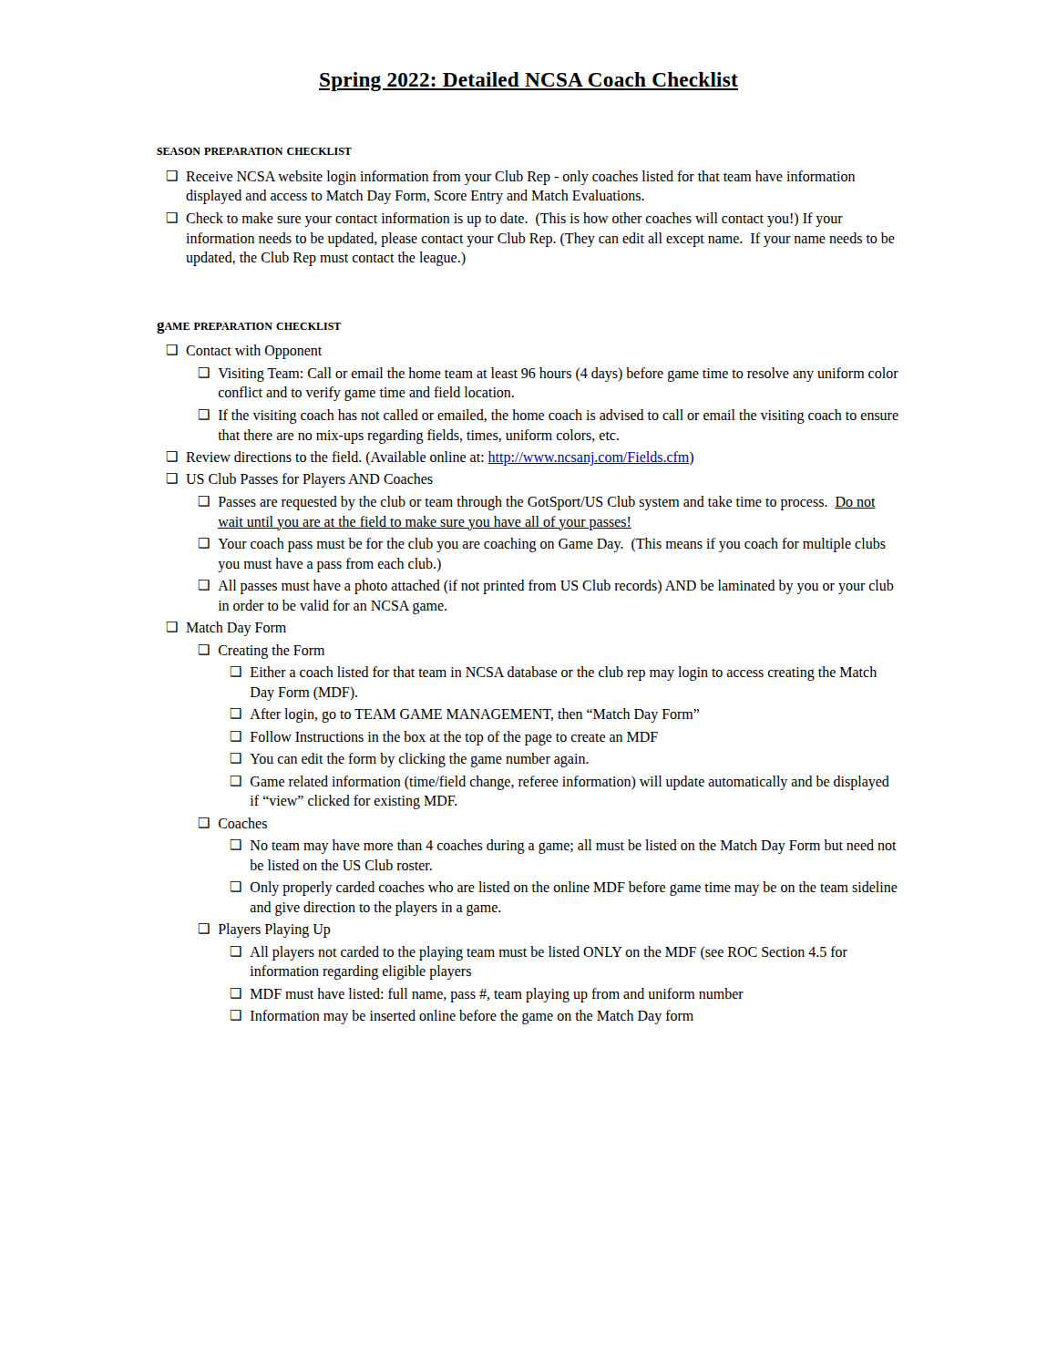Spring 2022: Detailed NCSA Coach Checklist
Season Preparation Checklist
Receive NCSA website login information from your Club Rep - only coaches listed for that team have information displayed and access to Match Day Form, Score Entry and Match Evaluations.
Check to make sure your contact information is up to date. (This is how other coaches will contact you!) If your information needs to be updated, please contact your Club Rep. (They can edit all except name. If your name needs to be updated, the Club Rep must contact the league.)
Game Preparation Checklist
Contact with Opponent
Visiting Team: Call or email the home team at least 96 hours (4 days) before game time to resolve any uniform color conflict and to verify game time and field location.
If the visiting coach has not called or emailed, the home coach is advised to call or email the visiting coach to ensure that there are no mix-ups regarding fields, times, uniform colors, etc.
Review directions to the field. (Available online at: http://www.ncsanj.com/Fields.cfm)
US Club Passes for Players AND Coaches
Passes are requested by the club or team through the GotSport/US Club system and take time to process. Do not wait until you are at the field to make sure you have all of your passes!
Your coach pass must be for the club you are coaching on Game Day. (This means if you coach for multiple clubs you must have a pass from each club.)
All passes must have a photo attached (if not printed from US Club records) AND be laminated by you or your club in order to be valid for an NCSA game.
Match Day Form
Creating the Form
Either a coach listed for that team in NCSA database or the club rep may login to access creating the Match Day Form (MDF).
After login, go to TEAM GAME MANAGEMENT, then “Match Day Form”
Follow Instructions in the box at the top of the page to create an MDF
You can edit the form by clicking the game number again.
Game related information (time/field change, referee information) will update automatically and be displayed if “view” clicked for existing MDF.
Coaches
No team may have more than 4 coaches during a game; all must be listed on the Match Day Form but need not be listed on the US Club roster.
Only properly carded coaches who are listed on the online MDF before game time may be on the team sideline and give direction to the players in a game.
Players Playing Up
All players not carded to the playing team must be listed ONLY on the MDF (see ROC Section 4.5 for information regarding eligible players
MDF must have listed: full name, pass #, team playing up from and uniform number
Information may be inserted online before the game on the Match Day form